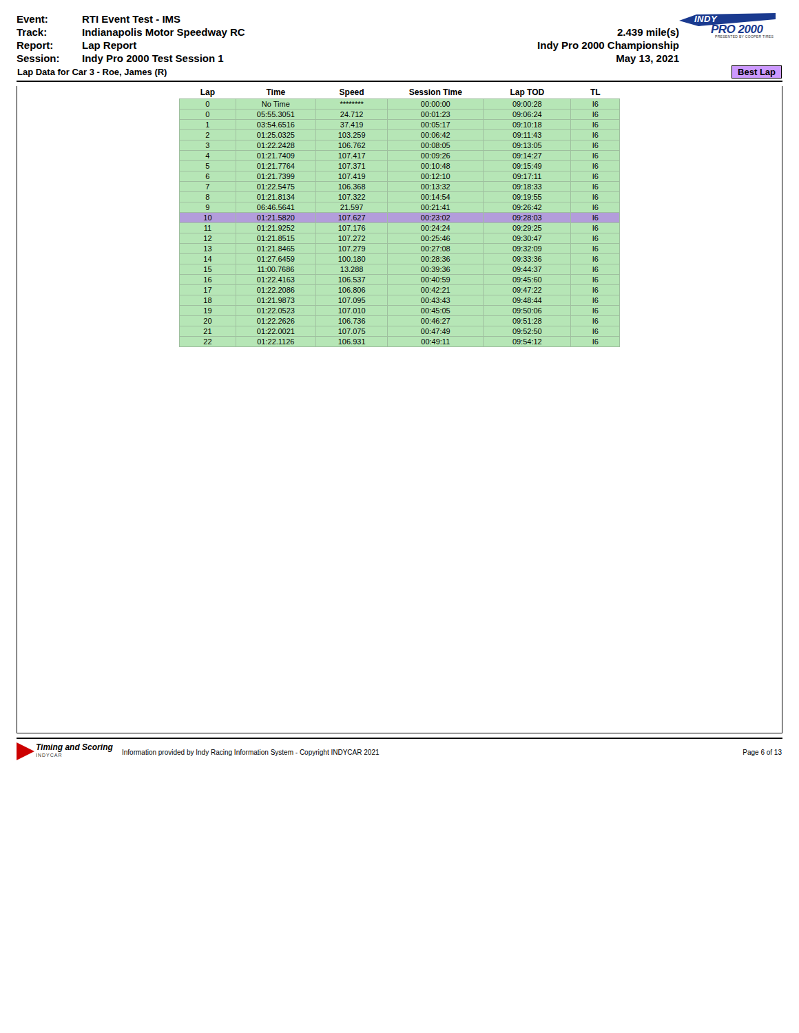| Event: | RTI Event Test - IMS | | INDY PRO 2000 PRESENTED BY COOPER TIRES |
| Track: | Indianapolis Motor Speedway RC | 2.439 mile(s) |
| Report: | Lap Report | Indy Pro 2000 Championship |
| Session: | Indy Pro 2000 Test Session 1 | May 13, 2021 |
| Lap Data for Car 3 - Roe, James (R) | Best Lap |
| Lap | Time | Speed | Session Time | Lap TOD | TL |
| --- | --- | --- | --- | --- | --- |
| 0 | No Time | ******** | 00:00:00 | 09:00:28 | I6 |
| 0 | 05:55.3051 | 24.712 | 00:01:23 | 09:06:24 | I6 |
| 1 | 03:54.6516 | 37.419 | 00:05:17 | 09:10:18 | I6 |
| 2 | 01:25.0325 | 103.259 | 00:06:42 | 09:11:43 | I6 |
| 3 | 01:22.2428 | 106.762 | 00:08:05 | 09:13:05 | I6 |
| 4 | 01:21.7409 | 107.417 | 00:09:26 | 09:14:27 | I6 |
| 5 | 01:21.7764 | 107.371 | 00:10:48 | 09:15:49 | I6 |
| 6 | 01:21.7399 | 107.419 | 00:12:10 | 09:17:11 | I6 |
| 7 | 01:22.5475 | 106.368 | 00:13:32 | 09:18:33 | I6 |
| 8 | 01:21.8134 | 107.322 | 00:14:54 | 09:19:55 | I6 |
| 9 | 06:46.5641 | 21.597 | 00:21:41 | 09:26:42 | I6 |
| 10 | 01:21.5820 | 107.627 | 00:23:02 | 09:28:03 | I6 |
| 11 | 01:21.9252 | 107.176 | 00:24:24 | 09:29:25 | I6 |
| 12 | 01:21.8515 | 107.272 | 00:25:46 | 09:30:47 | I6 |
| 13 | 01:21.8465 | 107.279 | 00:27:08 | 09:32:09 | I6 |
| 14 | 01:27.6459 | 100.180 | 00:28:36 | 09:33:36 | I6 |
| 15 | 11:00.7686 | 13.288 | 00:39:36 | 09:44:37 | I6 |
| 16 | 01:22.4163 | 106.537 | 00:40:59 | 09:45:60 | I6 |
| 17 | 01:22.2086 | 106.806 | 00:42:21 | 09:47:22 | I6 |
| 18 | 01:21.9873 | 107.095 | 00:43:43 | 09:48:44 | I6 |
| 19 | 01:22.0523 | 107.010 | 00:45:05 | 09:50:06 | I6 |
| 20 | 01:22.2626 | 106.736 | 00:46:27 | 09:51:28 | I6 |
| 21 | 01:22.0021 | 107.075 | 00:47:49 | 09:52:50 | I6 |
| 22 | 01:22.1126 | 106.931 | 00:49:11 | 09:54:12 | I6 |
| Timing and Scoring INDYCAR | Information provided by Indy Racing Information System - Copyright INDYCAR 2021 | Page 6 of 13 |